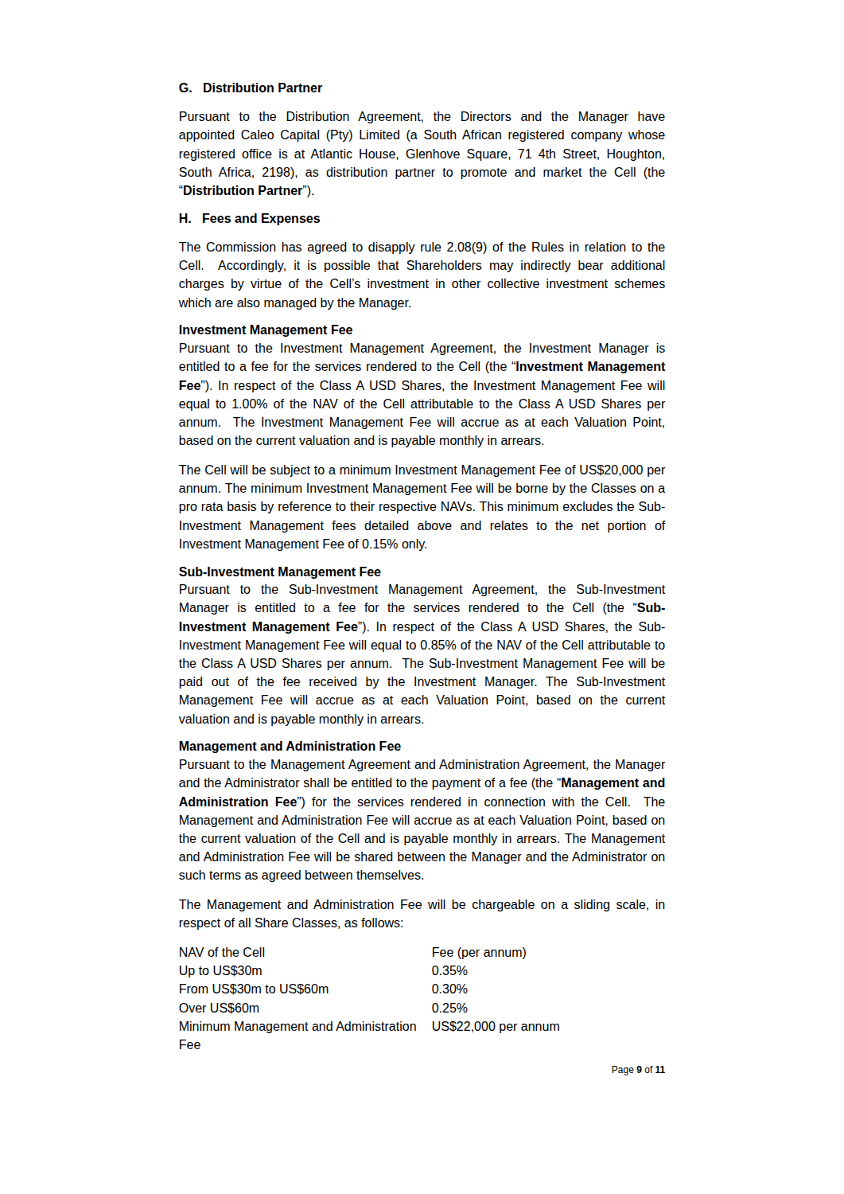G. Distribution Partner
Pursuant to the Distribution Agreement, the Directors and the Manager have appointed Caleo Capital (Pty) Limited (a South African registered company whose registered office is at Atlantic House, Glenhove Square, 71 4th Street, Houghton, South Africa, 2198), as distribution partner to promote and market the Cell (the “Distribution Partner”).
H. Fees and Expenses
The Commission has agreed to disapply rule 2.08(9) of the Rules in relation to the Cell. Accordingly, it is possible that Shareholders may indirectly bear additional charges by virtue of the Cell’s investment in other collective investment schemes which are also managed by the Manager.
Investment Management Fee
Pursuant to the Investment Management Agreement, the Investment Manager is entitled to a fee for the services rendered to the Cell (the “Investment Management Fee”). In respect of the Class A USD Shares, the Investment Management Fee will equal to 1.00% of the NAV of the Cell attributable to the Class A USD Shares per annum. The Investment Management Fee will accrue as at each Valuation Point, based on the current valuation and is payable monthly in arrears.
The Cell will be subject to a minimum Investment Management Fee of US$20,000 per annum. The minimum Investment Management Fee will be borne by the Classes on a pro rata basis by reference to their respective NAVs. This minimum excludes the Sub-Investment Management fees detailed above and relates to the net portion of Investment Management Fee of 0.15% only.
Sub-Investment Management Fee
Pursuant to the Sub-Investment Management Agreement, the Sub-Investment Manager is entitled to a fee for the services rendered to the Cell (the “Sub-Investment Management Fee”). In respect of the Class A USD Shares, the Sub-Investment Management Fee will equal to 0.85% of the NAV of the Cell attributable to the Class A USD Shares per annum. The Sub-Investment Management Fee will be paid out of the fee received by the Investment Manager. The Sub-Investment Management Fee will accrue as at each Valuation Point, based on the current valuation and is payable monthly in arrears.
Management and Administration Fee
Pursuant to the Management Agreement and Administration Agreement, the Manager and the Administrator shall be entitled to the payment of a fee (the “Management and Administration Fee”) for the services rendered in connection with the Cell. The Management and Administration Fee will accrue as at each Valuation Point, based on the current valuation of the Cell and is payable monthly in arrears. The Management and Administration Fee will be shared between the Manager and the Administrator on such terms as agreed between themselves.
The Management and Administration Fee will be chargeable on a sliding scale, in respect of all Share Classes, as follows:
| NAV of the Cell | Fee (per annum) |
| Up to US$30m | 0.35% |
| From US$30m to US$60m | 0.30% |
| Over US$60m | 0.25% |
| Minimum Management and Administration Fee | US$22,000 per annum |
Page 9 of 11